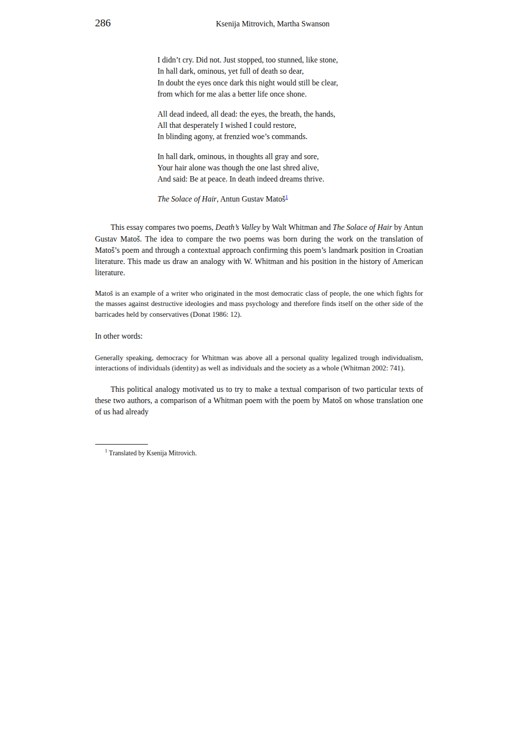286 Ksenija Mitrovich, Martha Swanson
I didn’t cry. Did not. Just stopped, too stunned, like stone,
In hall dark, ominous, yet full of death so dear,
In doubt the eyes once dark this night would still be clear,
from which for me alas a better life once shone.
All dead indeed, all dead: the eyes, the breath, the hands,
All that desperately I wished I could restore,
In blinding agony, at frenzied woe’s commands.
In hall dark, ominous, in thoughts all gray and sore,
Your hair alone was though the one last shred alive,
And said: Be at peace. In death indeed dreams thrive.
The Solace of Hair, Antun Gustav Matoš1
This essay compares two poems, Death’s Valley by Walt Whitman and The Solace of Hair by Antun Gustav Matoš. The idea to compare the two poems was born during the work on the translation of Matoš’s poem and through a contextual approach confirming this poem’s landmark position in Croatian literature. This made us draw an analogy with W. Whitman and his position in the history of American literature.
Matoš is an example of a writer who originated in the most democratic class of people, the one which fights for the masses against destructive ideologies and mass psychology and therefore finds itself on the other side of the barricades held by conservatives (Donat 1986: 12).
In other words:
Generally speaking, democracy for Whitman was above all a personal quality legalized trough individualism, interactions of individuals (identity) as well as individuals and the society as a whole (Whitman 2002: 741).
This political analogy motivated us to try to make a textual comparison of two particular texts of these two authors, a comparison of a Whitman poem with the poem by Matoš on whose translation one of us had already
1 Translated by Ksenija Mitrovich.